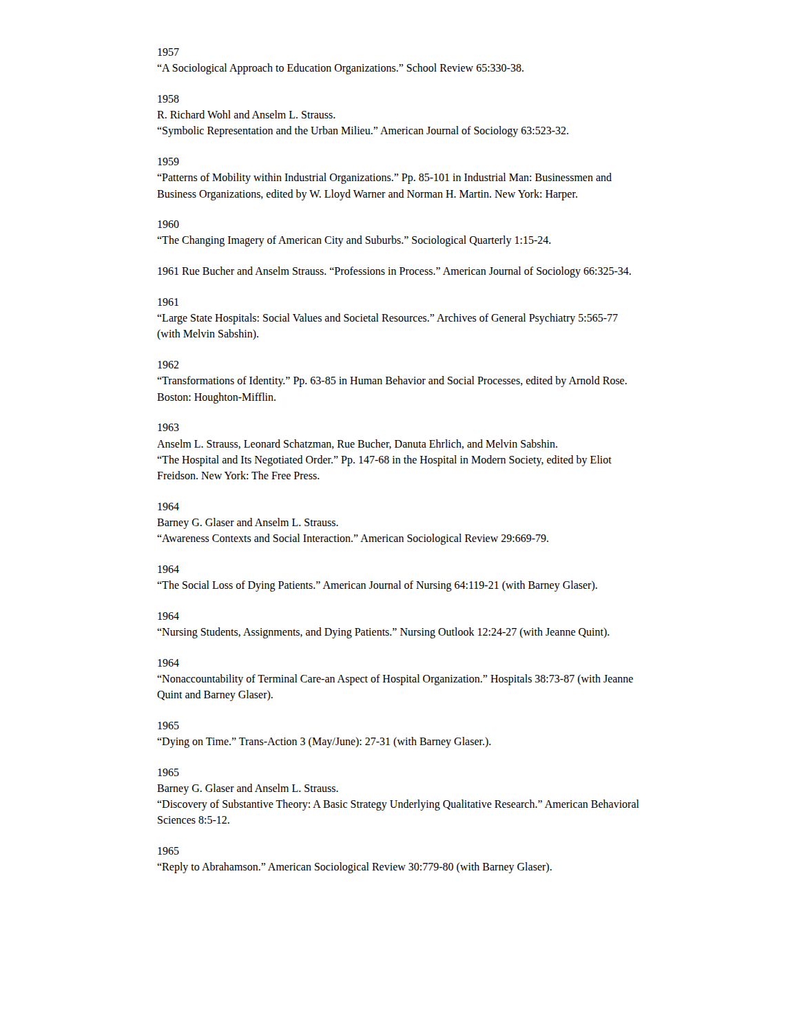1957 “A Sociological Approach to Education Organizations.” School Review 65:330-38.
1958 R. Richard Wohl and Anselm L. Strauss.
“Symbolic Representation and the Urban Milieu.” American Journal of Sociology 63:523-32.
1959 “Patterns of Mobility within Industrial Organizations.” Pp. 85-101 in Industrial Man: Businessmen and Business Organizations, edited by W. Lloyd Warner and Norman H. Martin. New York: Harper.
1960 “The Changing Imagery of American City and Suburbs.” Sociological Quarterly 1:15-24.
1961 Rue Bucher and Anselm Strauss. “Professions in Process.” American Journal of Sociology 66:325-34.
1961 “Large State Hospitals: Social Values and Societal Resources.” Archives of General Psychiatry 5:565-77 (with Melvin Sabshin).
1962 “Transformations of Identity.” Pp. 63-85 in Human Behavior and Social Processes, edited by Arnold Rose. Boston: Houghton-Mifflin.
1963 Anselm L. Strauss, Leonard Schatzman, Rue Bucher, Danuta Ehrlich, and Melvin Sabshin.
“The Hospital and Its Negotiated Order.” Pp. 147-68 in the Hospital in Modern Society, edited by Eliot Freidson. New York: The Free Press.
1964 Barney G. Glaser and Anselm L. Strauss.
“Awareness Contexts and Social Interaction.” American Sociological Review 29:669-79.
1964 “The Social Loss of Dying Patients.” American Journal of Nursing 64:119-21 (with Barney Glaser).
1964 “Nursing Students, Assignments, and Dying Patients.” Nursing Outlook 12:24-27 (with Jeanne Quint).
1964 “Nonaccountability of Terminal Care-an Aspect of Hospital Organization.” Hospitals 38:73-87 (with Jeanne Quint and Barney Glaser).
1965 “Dying on Time.” Trans-Action 3 (May/June): 27-31 (with Barney Glaser.).
1965 Barney G. Glaser and Anselm L. Strauss.
“Discovery of Substantive Theory: A Basic Strategy Underlying Qualitative Research.” American Behavioral Sciences 8:5-12.
1965 “Reply to Abrahamson.” American Sociological Review 30:779-80 (with Barney Glaser).